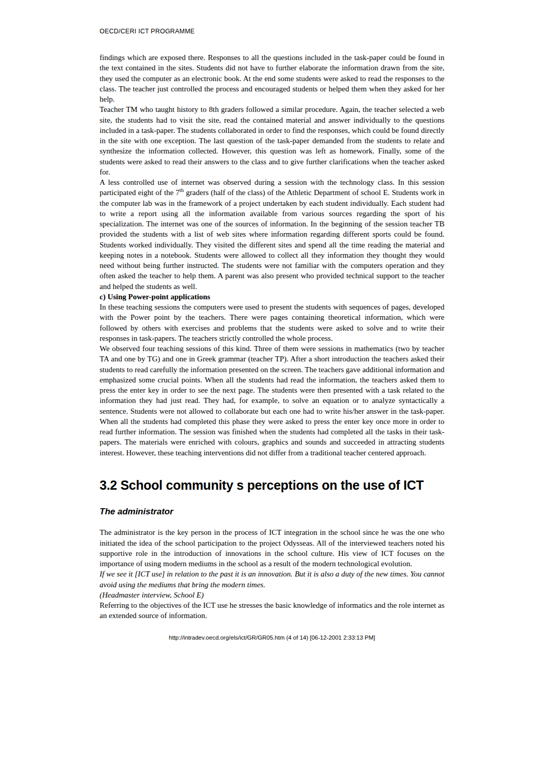OECD/CERI ICT PROGRAMME
findings which are exposed there. Responses to all the questions included in the task-paper could be found in the text contained in the sites. Students did not have to further elaborate the information drawn from the site, they used the computer as an electronic book. At the end some students were asked to read the responses to the class. The teacher just controlled the process and encouraged students or helped them when they asked for her help.
Teacher TM who taught history to 8th graders followed a similar procedure. Again, the teacher selected a web site, the students had to visit the site, read the contained material and answer individually to the questions included in a task-paper. The students collaborated in order to find the responses, which could be found directly in the site with one exception. The last question of the task-paper demanded from the students to relate and synthesize the information collected. However, this question was left as homework. Finally, some of the students were asked to read their answers to the class and to give further clarifications when the teacher asked for.
A less controlled use of internet was observed during a session with the technology class. In this session participated eight of the 7th graders (half of the class) of the Athletic Department of school E. Students work in the computer lab was in the framework of a project undertaken by each student individually. Each student had to write a report using all the information available from various sources regarding the sport of his specialization. The internet was one of the sources of information. In the beginning of the session teacher TB provided the students with a list of web sites where information regarding different sports could be found. Students worked individually. They visited the different sites and spend all the time reading the material and keeping notes in a notebook. Students were allowed to collect all they information they thought they would need without being further instructed. The students were not familiar with the computers operation and they often asked the teacher to help them. A parent was also present who provided technical support to the teacher and helped the students as well.
c) Using Power-point applications
In these teaching sessions the computers were used to present the students with sequences of pages, developed with the Power point by the teachers. There were pages containing theoretical information, which were followed by others with exercises and problems that the students were asked to solve and to write their responses in task-papers. The teachers strictly controlled the whole process.
We observed four teaching sessions of this kind. Three of them were sessions in mathematics (two by teacher TA and one by TG) and one in Greek grammar (teacher TP). After a short introduction the teachers asked their students to read carefully the information presented on the screen. The teachers gave additional information and emphasized some crucial points. When all the students had read the information, the teachers asked them to press the enter key in order to see the next page. The students were then presented with a task related to the information they had just read. They had, for example, to solve an equation or to analyze syntactically a sentence. Students were not allowed to collaborate but each one had to write his/her answer in the task-paper. When all the students had completed this phase they were asked to press the enter key once more in order to read further information. The session was finished when the students had completed all the tasks in their task-papers. The materials were enriched with colours, graphics and sounds and succeeded in attracting students interest. However, these teaching interventions did not differ from a traditional teacher centered approach.
3.2 School community s perceptions on the use of ICT
The administrator
The administrator is the key person in the process of ICT integration in the school since he was the one who initiated the idea of the school participation to the project Odysseas. All of the interviewed teachers noted his supportive role in the introduction of innovations in the school culture. His view of ICT focuses on the importance of using modern mediums in the school as a result of the modern technological evolution.
If we see it [ICT use] in relation to the past it is an innovation. But it is also a duty of the new times. You cannot avoid using the mediums that bring the modern times.
(Headmaster interview, School E)
Referring to the objectives of the ICT use he stresses the basic knowledge of informatics and the role internet as an extended source of information.
http://intradev.oecd.org/els/ict/GR/GR05.htm (4 of 14) [06-12-2001 2:33:13 PM]